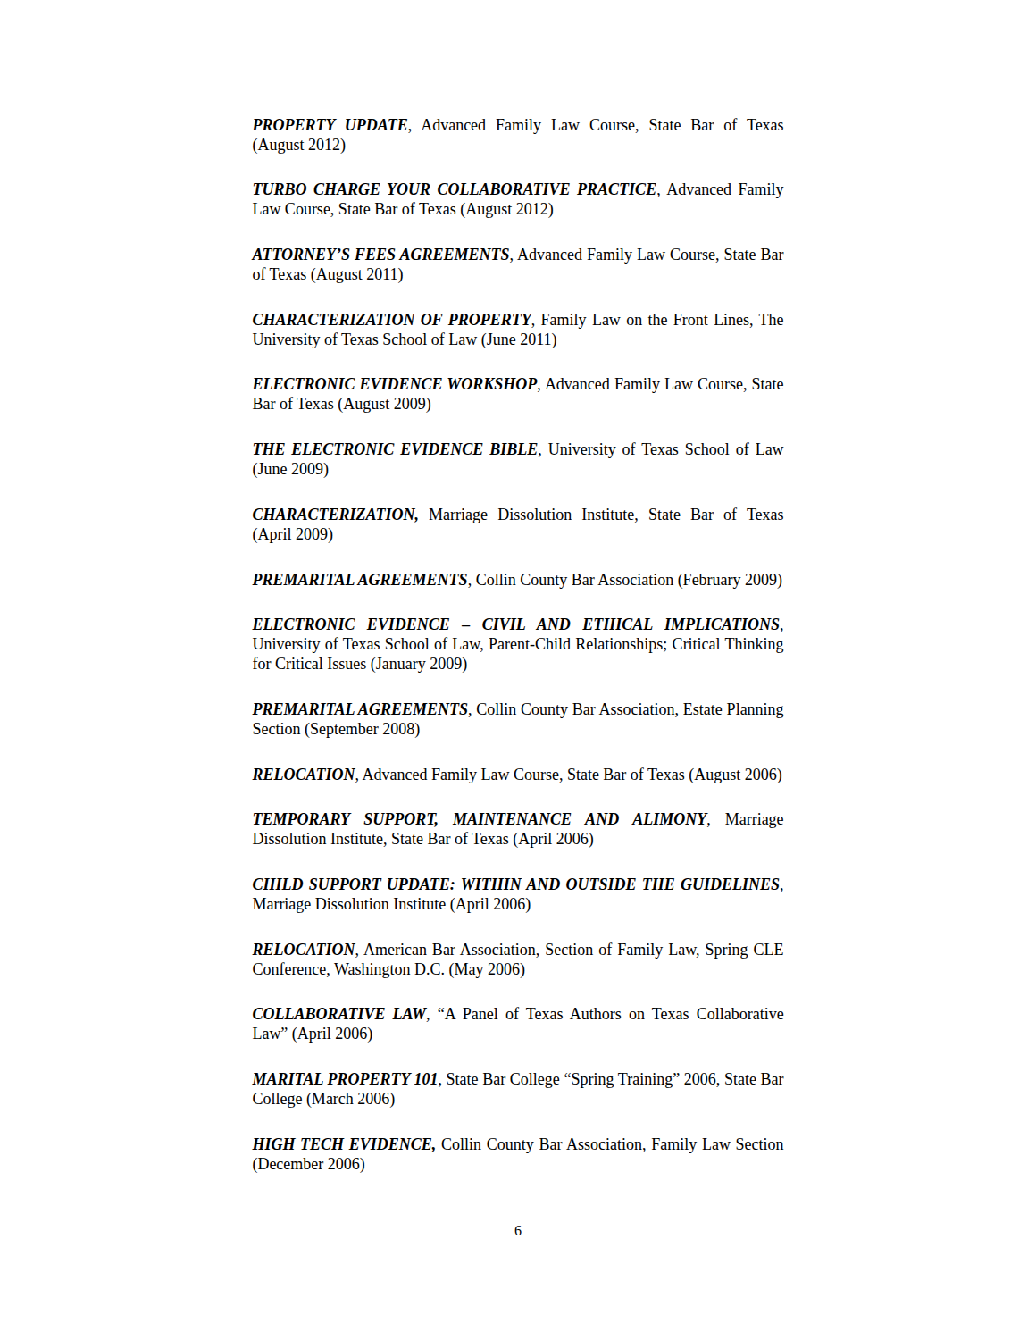PROPERTY UPDATE, Advanced Family Law Course, State Bar of Texas (August 2012)
TURBO CHARGE YOUR COLLABORATIVE PRACTICE, Advanced Family Law Course, State Bar of Texas (August 2012)
ATTORNEY’S FEES AGREEMENTS, Advanced Family Law Course, State Bar of Texas (August 2011)
CHARACTERIZATION OF PROPERTY, Family Law on the Front Lines, The University of Texas School of Law (June 2011)
ELECTRONIC EVIDENCE WORKSHOP, Advanced Family Law Course, State Bar of Texas (August 2009)
THE ELECTRONIC EVIDENCE BIBLE, University of Texas School of Law (June 2009)
CHARACTERIZATION, Marriage Dissolution Institute, State Bar of Texas (April 2009)
PREMARITAL AGREEMENTS, Collin County Bar Association (February 2009)
ELECTRONIC EVIDENCE – CIVIL AND ETHICAL IMPLICATIONS, University of Texas School of Law, Parent-Child Relationships; Critical Thinking for Critical Issues (January 2009)
PREMARITAL AGREEMENTS, Collin County Bar Association, Estate Planning Section (September 2008)
RELOCATION, Advanced Family Law Course, State Bar of Texas (August 2006)
TEMPORARY SUPPORT, MAINTENANCE AND ALIMONY, Marriage Dissolution Institute, State Bar of Texas (April 2006)
CHILD SUPPORT UPDATE: WITHIN AND OUTSIDE THE GUIDELINES, Marriage Dissolution Institute (April 2006)
RELOCATION, American Bar Association, Section of Family Law, Spring CLE Conference, Washington D.C. (May 2006)
COLLABORATIVE LAW, “A Panel of Texas Authors on Texas Collaborative Law” (April 2006)
MARITAL PROPERTY 101, State Bar College “Spring Training” 2006, State Bar College (March 2006)
HIGH TECH EVIDENCE, Collin County Bar Association, Family Law Section (December 2006)
6